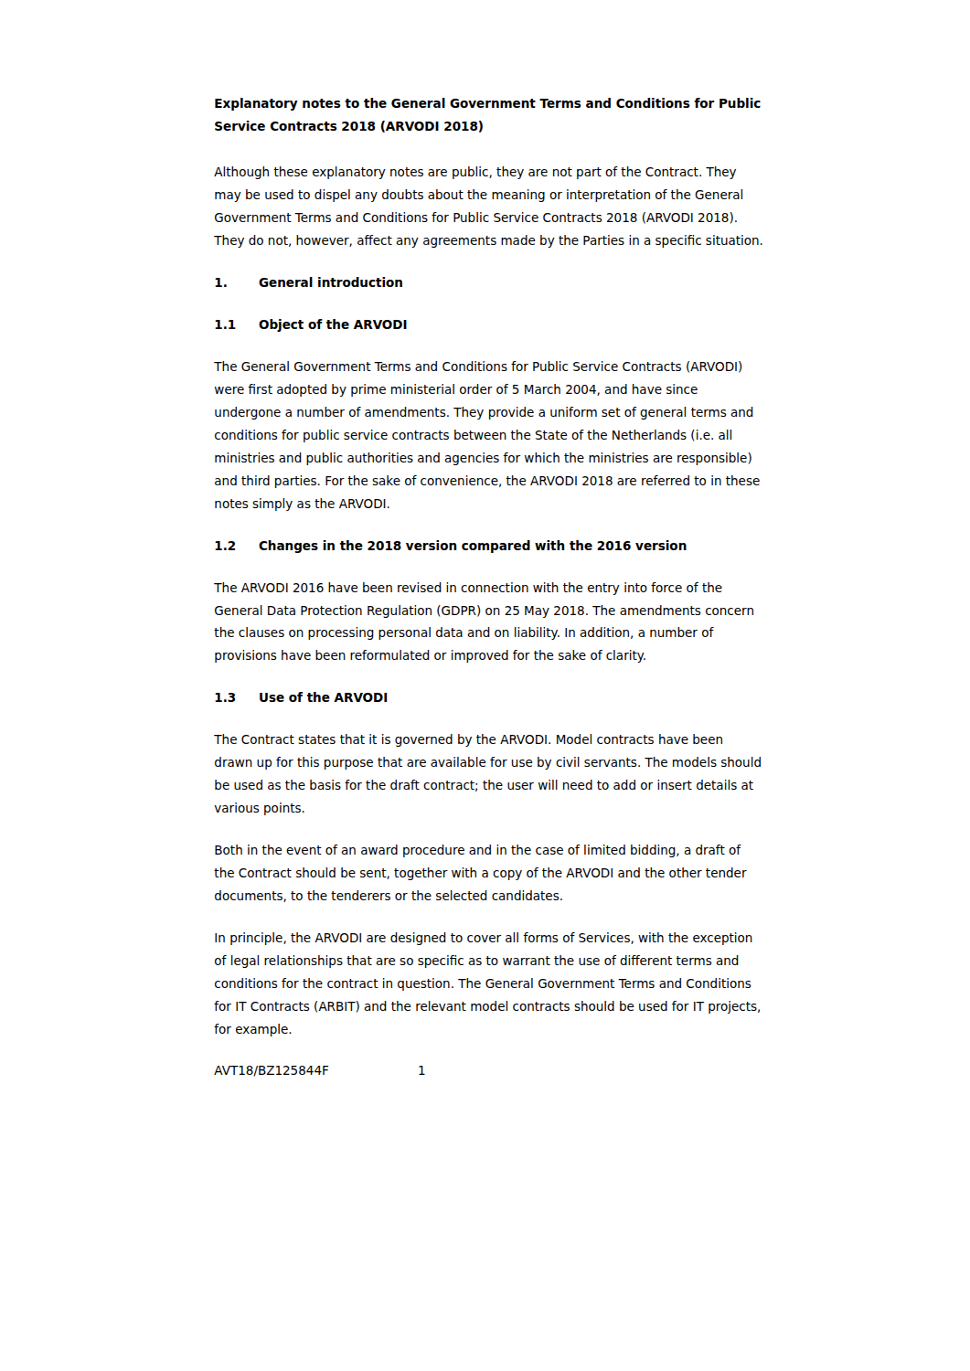Explanatory notes to the General Government Terms and Conditions for Public Service Contracts 2018 (ARVODI 2018)
Although these explanatory notes are public, they are not part of the Contract. They may be used to dispel any doubts about the meaning or interpretation of the General Government Terms and Conditions for Public Service Contracts 2018 (ARVODI 2018). They do not, however, affect any agreements made by the Parties in a specific situation.
1. General introduction
1.1 Object of the ARVODI
The General Government Terms and Conditions for Public Service Contracts (ARVODI) were first adopted by prime ministerial order of 5 March 2004, and have since undergone a number of amendments. They provide a uniform set of general terms and conditions for public service contracts between the State of the Netherlands (i.e. all ministries and public authorities and agencies for which the ministries are responsible) and third parties. For the sake of convenience, the ARVODI 2018 are referred to in these notes simply as the ARVODI.
1.2 Changes in the 2018 version compared with the 2016 version
The ARVODI 2016 have been revised in connection with the entry into force of the General Data Protection Regulation (GDPR) on 25 May 2018. The amendments concern the clauses on processing personal data and on liability. In addition, a number of provisions have been reformulated or improved for the sake of clarity.
1.3 Use of the ARVODI
The Contract states that it is governed by the ARVODI. Model contracts have been drawn up for this purpose that are available for use by civil servants. The models should be used as the basis for the draft contract; the user will need to add or insert details at various points.
Both in the event of an award procedure and in the case of limited bidding, a draft of the Contract should be sent, together with a copy of the ARVODI and the other tender documents, to the tenderers or the selected candidates.
In principle, the ARVODI are designed to cover all forms of Services, with the exception of legal relationships that are so specific as to warrant the use of different terms and conditions for the contract in question. The General Government Terms and Conditions for IT Contracts (ARBIT) and the relevant model contracts should be used for IT projects, for example.
AVT18/BZ125844F1